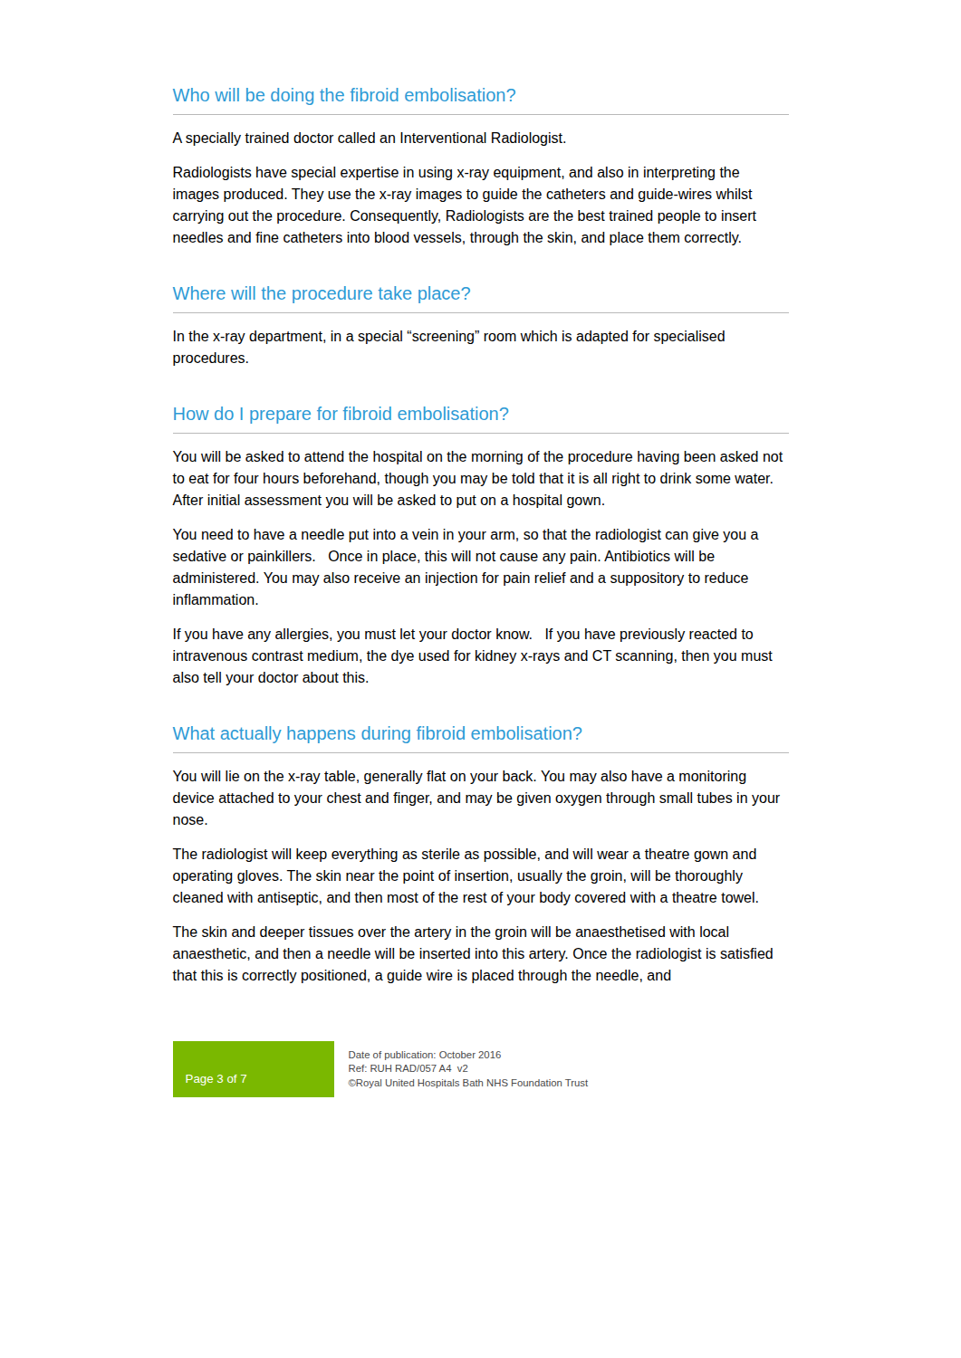Who will be doing the fibroid embolisation?
A specially trained doctor called an Interventional Radiologist.
Radiologists have special expertise in using x-ray equipment, and also in interpreting the images produced. They use the x-ray images to guide the catheters and guide-wires whilst carrying out the procedure. Consequently, Radiologists are the best trained people to insert needles and fine catheters into blood vessels, through the skin, and place them correctly.
Where will the procedure take place?
In the x-ray department, in a special “screening” room which is adapted for specialised procedures.
How do I prepare for fibroid embolisation?
You will be asked to attend the hospital on the morning of the procedure having been asked not to eat for four hours beforehand, though you may be told that it is all right to drink some water. After initial assessment you will be asked to put on a hospital gown.
You need to have a needle put into a vein in your arm, so that the radiologist can give you a sedative or painkillers. Once in place, this will not cause any pain. Antibiotics will be administered. You may also receive an injection for pain relief and a suppository to reduce inflammation.
If you have any allergies, you must let your doctor know. If you have previously reacted to intravenous contrast medium, the dye used for kidney x-rays and CT scanning, then you must also tell your doctor about this.
What actually happens during fibroid embolisation?
You will lie on the x-ray table, generally flat on your back. You may also have a monitoring device attached to your chest and finger, and may be given oxygen through small tubes in your nose.
The radiologist will keep everything as sterile as possible, and will wear a theatre gown and operating gloves. The skin near the point of insertion, usually the groin, will be thoroughly cleaned with antiseptic, and then most of the rest of your body covered with a theatre towel.
The skin and deeper tissues over the artery in the groin will be anaesthetised with local anaesthetic, and then a needle will be inserted into this artery. Once the radiologist is satisfied that this is correctly positioned, a guide wire is placed through the needle, and
Page 3 of 7
Date of publication: October 2016
Ref: RUH RAD/057 A4 v2
©Royal United Hospitals Bath NHS Foundation Trust